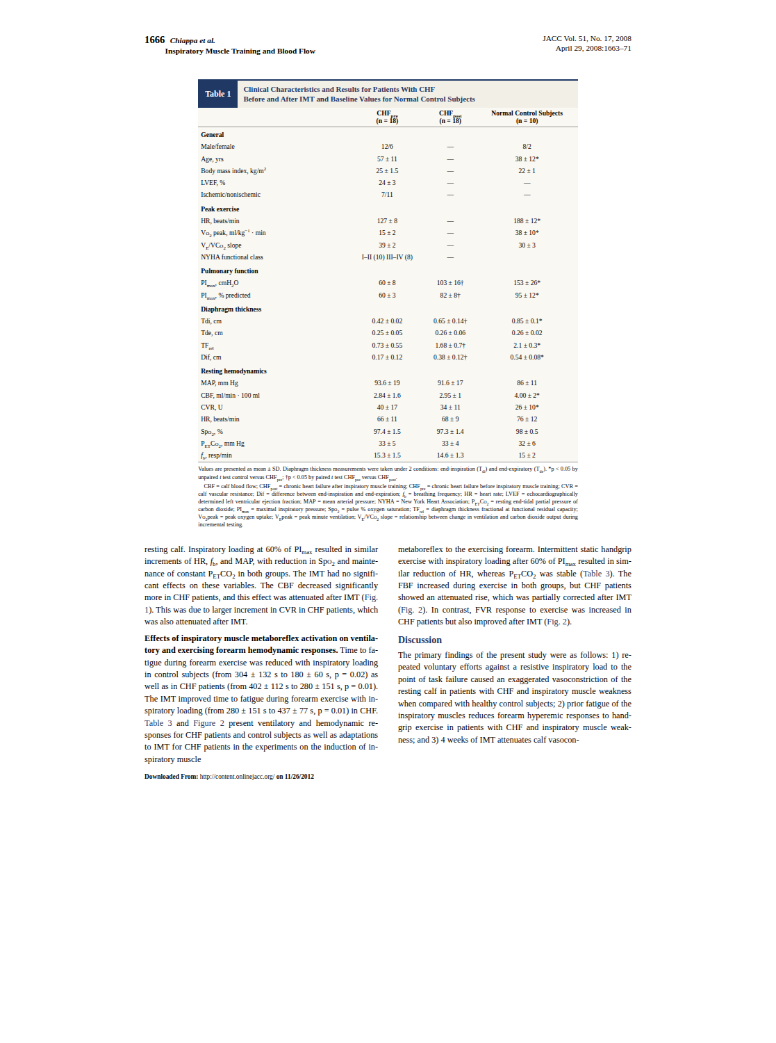1666 Chiappa et al.
Inspiratory Muscle Training and Blood Flow
JACC Vol. 51, No. 17, 2008
April 29, 2008:1663–71
Table 1
Clinical Characteristics and Results for Patients With CHF
Before and After IMT and Baseline Values for Normal Control Subjects
| | CHF pre (n = 18) | CHF post (n = 18) | Normal Control Subjects (n = 10) |
| --- | --- | --- | --- |
| General |
| Male/female | 12/6 | — | 8/2 |
| Age, yrs | 57 ± 11 | — | 38 ± 12* |
| Body mass index, kg/m 2 | 25 ± 1.5 | — | 22 ± 1 |
| LVEF, % | 24 ± 3 | — | — |
| Ischemic/nonischemic | 7/11 | — | — |
| Peak exercise |
| HR, beats/min | 127 ± 8 | — | 188 ± 12* |
| V o 2 peak, ml/kg −1 · min | 15 ± 2 | — | 38 ± 10* |
| V E /VC o 2 slope | 39 ± 2 | — | 30 ± 3 |
| NYHA functional class | I–II (10) III–IV (8) | — | |
| Pulmonary function |
| PI max , cmH 2 O | 60 ± 8 | 103 ± 16† | 153 ± 26* |
| PI max , % predicted | 60 ± 3 | 82 ± 8† | 95 ± 12* |
| Diaphragm thickness |
| Tdi, cm | 0.42 ± 0.02 | 0.65 ± 0.14† | 0.85 ± 0.1* |
| Tde, cm | 0.25 ± 0.05 | 0.26 ± 0.06 | 0.26 ± 0.02 |
| TF rel | 0.73 ± 0.55 | 1.68 ± 0.7† | 2.1 ± 0.3* |
| Dif, cm | 0.17 ± 0.12 | 0.38 ± 0.12† | 0.54 ± 0.08* |
| Resting hemodynamics |
| MAP, mm Hg | 93.6 ± 19 | 91.6 ± 17 | 86 ± 11 |
| CBF, ml/min · 100 ml | 2.84 ± 1.6 | 2.95 ± 1 | 4.00 ± 2* |
| CVR, U | 40 ± 17 | 34 ± 11 | 26 ± 10* |
| HR, beats/min | 66 ± 11 | 68 ± 9 | 76 ± 12 |
| Sp o 2 , % | 97.4 ± 1.5 | 97.3 ± 1.4 | 98 ± 0.5 |
| P ET C o 2 , mm Hg | 33 ± 5 | 33 ± 4 | 32 ± 6 |
| f b , resp/min | 15.3 ± 1.5 | 14.6 ± 1.3 | 15 ± 2 |
Values are presented as mean ± SD. Diaphragm thickness measurements were taken under 2 conditions: end-inspiration (Tdi) and end-expiratory (Tde). *p < 0.05 by unpaired t test control versus CHFpre; †p < 0.05 by paired t test CHFpre versus CHFpost.
CBF = calf blood flow; CHFpost = chronic heart failure after inspiratory muscle training; CHFpre = chronic heart failure before inspiratory muscle training; CVR = calf vascular resistance; Dif = difference between end-inspiration and end-expiration; fb = breathing frequency; HR = heart rate; LVEF = echocardiographically determined left ventricular ejection fraction; MAP = mean arterial pressure; NYHA = New York Heart Association; PETCo2 = resting end-tidal partial pressure of carbon dioxide; PImax = maximal inspiratory pressure; Spo2 = pulse % oxygen saturation; TFrel = diaphragm thickness fractional at functional residual capacity; Vo2peak = peak oxygen uptake; VEpeak = peak minute ventilation; VE/VCo2 slope = relationship between change in ventilation and carbon dioxide output during incremental testing.
resting calf. Inspiratory loading at 60% of PImax resulted in similar increments of HR, fb, and MAP, with reduction in Spo2 and maintenance of constant PETCO2 in both groups. The IMT had no significant effects on these variables. The CBF decreased significantly more in CHF patients, and this effect was attenuated after IMT (Fig. 1). This was due to larger increment in CVR in CHF patients, which was also attenuated after IMT.
Effects of inspiratory muscle metaboreflex activation on ventilatory and exercising forearm hemodynamic responses. Time to fatigue during forearm exercise was reduced with inspiratory loading in control subjects (from 304 ± 132 s to 180 ± 60 s, p = 0.02) as well as in CHF patients (from 402 ± 112 s to 280 ± 151 s, p = 0.01). The IMT improved time to fatigue during forearm exercise with inspiratory loading (from 280 ± 151 s to 437 ± 77 s, p = 0.01) in CHF. Table 3 and Figure 2 present ventilatory and hemodynamic responses for CHF patients and control subjects as well as adaptations to IMT for CHF patients in the experiments on the induction of inspiratory muscle
metaboreflex to the exercising forearm. Intermittent static handgrip exercise with inspiratory loading after 60% of PImax resulted in similar reduction of HR, whereas PETCO2 was stable (Table 3). The FBF increased during exercise in both groups, but CHF patients showed an attenuated rise, which was partially corrected after IMT (Fig. 2). In contrast, FVR response to exercise was increased in CHF patients but also improved after IMT (Fig. 2).
Discussion
The primary findings of the present study were as follows: 1) repeated voluntary efforts against a resistive inspiratory load to the point of task failure caused an exaggerated vasoconstriction of the resting calf in patients with CHF and inspiratory muscle weakness when compared with healthy control subjects; 2) prior fatigue of the inspiratory muscles reduces forearm hyperemic responses to handgrip exercise in patients with CHF and inspiratory muscle weakness; and 3) 4 weeks of IMT attenuates calf vasocon-
Downloaded From: http://content.onlinejacc.org/ on 11/26/2012